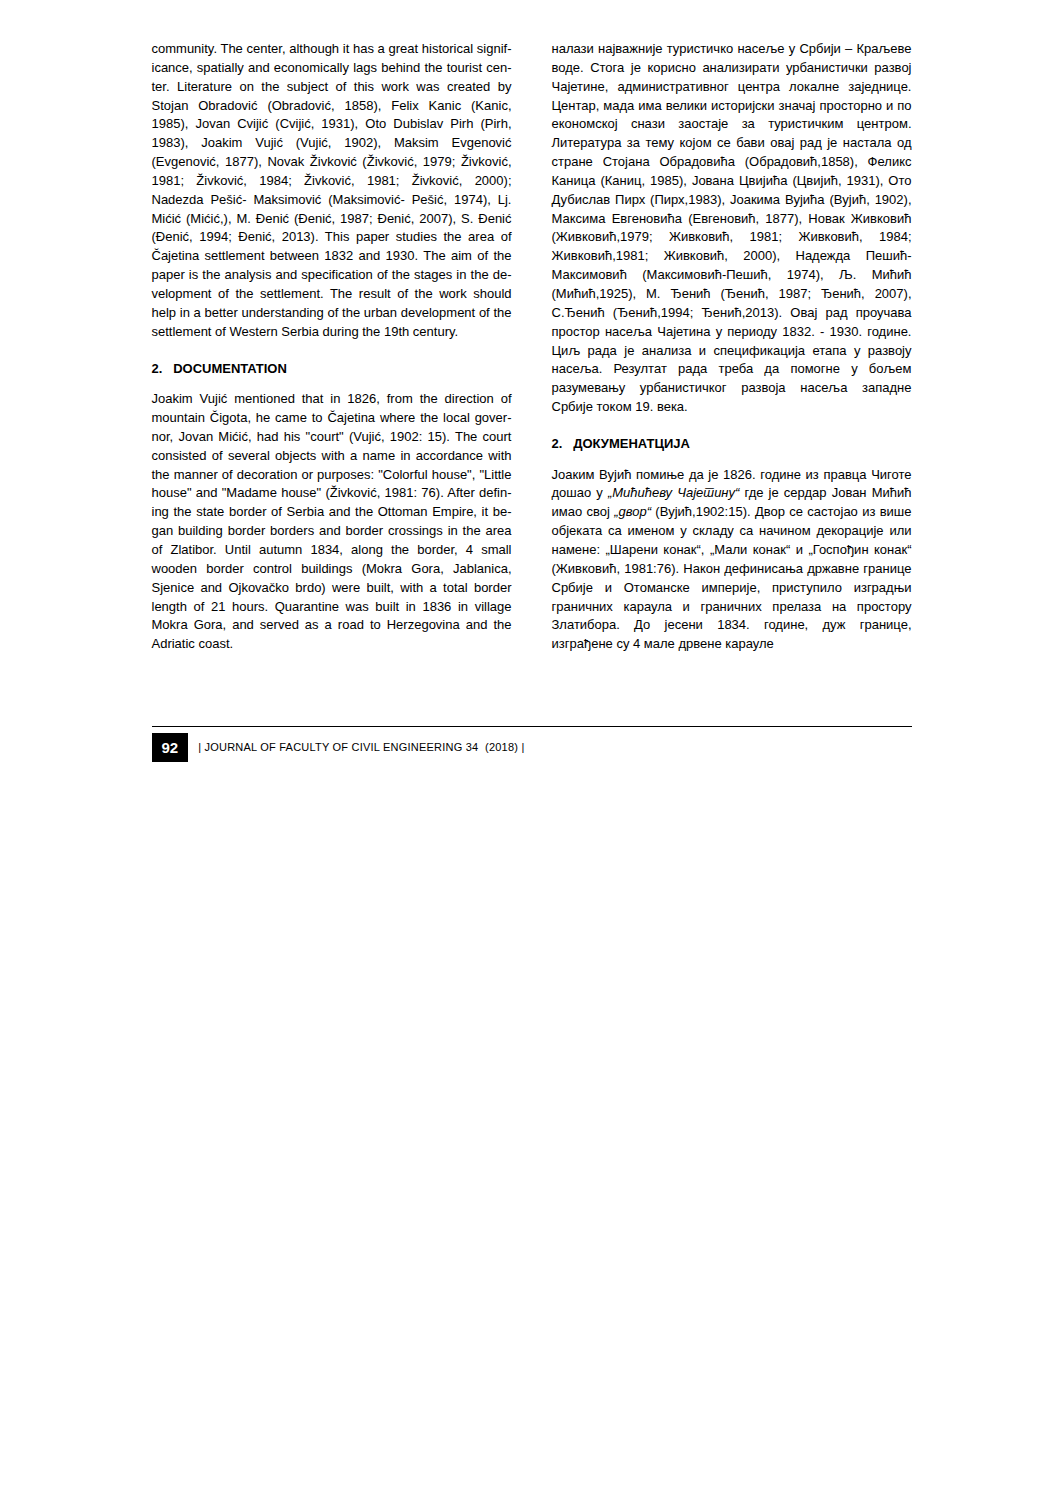community. The center, although it has a great historical significance, spatially and economically lags behind the tourist center. Literature on the subject of this work was created by Stojan Obradović (Obradović, 1858), Felix Kanic (Kanic, 1985), Jovan Cvijić (Cvijić, 1931), Oto Dubislav Pirh (Pirh, 1983), Joakim Vujić (Vujić, 1902), Maksim Evgenović (Evgenović, 1877), Novak Živković (Živković, 1979; Živković, 1981; Živković, 1984; Živković, 1981; Živković, 2000); Nadezda Pešić- Maksimović (Maksimović- Pešić, 1974), Lj. Mićić (Mićić,), M. Đenić (Đenić, 1987; Đenić, 2007), S. Đenić (Đenić, 1994; Đenić, 2013). This paper studies the area of Čajetina settlement between 1832 and 1930. The aim of the paper is the analysis and specification of the stages in the development of the settlement. The result of the work should help in a better understanding of the urban development of the settlement of Western Serbia during the 19th century.
2. DOCUMENTATION
Joakim Vujić mentioned that in 1826, from the direction of mountain Čigota, he came to Čajetina where the local governor, Jovan Mićić, had his "court" (Vujić, 1902: 15). The court consisted of several objects with a name in accordance with the manner of decoration or purposes: "Colorful house", "Little house" and "Madame house" (Živković, 1981: 76). After defining the state border of Serbia and the Ottoman Empire, it began building border borders and border crossings in the area of Zlatibor. Until autumn 1834, along the border, 4 small wooden border control buildings (Mokra Gora, Jablanica, Sjenice and Ojkovačko brdo) were built, with a total border length of 21 hours. Quarantine was built in 1836 in village Mokra Gora, and served as a road to Herzegovina and the Adriatic coast.
налази најважније туристичко насеље у Србији – Краљеве воде. Стога је корисно анализирати урбанистички развој Чајетине, административног центра локалне заједнице. Центар, мада има велики историјски значај просторно и по економској снази заостаје за туристичким центром. Литература за тему којом се бави овај рад је настала од стране Стојана Обрадовића (Обрадовић,1858), Феликс Каница (Каниц, 1985), Јована Цвијића (Цвијић, 1931), Ото Дубислав Пирх (Пирх,1983), Јоакима Вујића (Вујић, 1902), Максима Евгеновића (Евгеновић, 1877), Новак Живковић (Живковић,1979; Живковић, 1981; Живковић, 1984; Живковић,1981; Живковић, 2000), Надежда Пешић-Максимовић (Максимовић-Пешић, 1974), Љ. Мићић (Мићић,1925), М. Ђенић (Ђенић, 1987; Ђенић, 2007), С.Ђенић (Ђенић,1994; Ђенић,2013). Овај рад проучава простор насеља Чајетина у периоду 1832. - 1930. године. Циљ рада је анализа и спецификација етапа у развоју насеља. Резултат рада треба да помогне у бољем разумевању урбанистичког развоја насеља западне Србије током 19. века.
2. ДОКУМЕНАТЦИЈА
Јоаким Вујић помиње да је 1826. године из правца Чиготе дошао у „Мићићеву Чајетину“ где је сердар Јован Мићић имао свој „двор“ (Вујић,1902:15). Двор се састојао из више објеката са именом у складу са начином декорације или намене: „Шарени конак“, „Мали конак“ и „Госпођин конак“ (Живковић, 1981:76). Након дефинисања државне границе Србије и Отоманске империје, приступило изградњи граничних караула и граничних прелаза на простору Златибора. До јесени 1834. године, дуж границе, изграђене су 4 мале дрвене карауле
92 | JOURNAL OF FACULTY OF CIVIL ENGINEERING 34 (2018) |